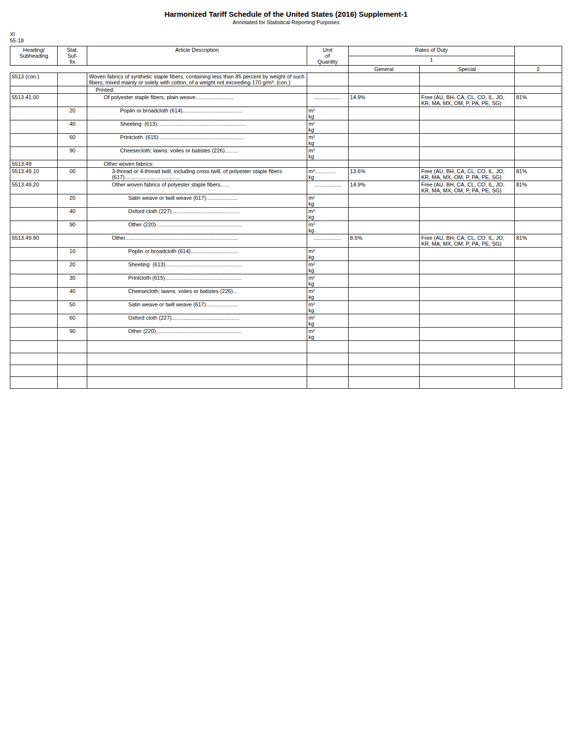Harmonized Tariff Schedule of the United States (2016) Supplement-1
Annotated for Statistical Reporting Purposes
XI
55-18
| Heading/ Subheading | Stat. Suf- fix | Article Description | Unit of Quantity | Rates of Duty | |
| --- | --- | --- | --- | --- | --- |
| 1 |
| | | General | Special | 2 |
| 5513 (con.) | | Woven fabrics of synthetic staple fibers, containing less than 85 percent by weight of such fibers, mixed mainly or solely with cotton, of a weight not exceeding 170 g/m²: (con.) | | | | |
| | | Printed: | | | | |
| 5513.41.00 | | Of polyester staple fibers, plain weave......................... | .................. | 14.9% | Free (AU, BH, CA, CL, CO, IL, JO, KR, MA, MX, OM, P, PA, PE, SG) | 81% |
| | 20 | Poplin or broadcloth (614)........................................ | m² kg | | | |
| | 40 | Sheeting (613)........................................................... | m² kg | | | |
| | 60 | Printcloth (615)......................................................... | m² kg | | | |
| | 90 | Cheesecloth; lawns, voiles or batistes (226)......... | m² kg | | | |
| 5513.49 | | Other woven fabrics: | | | | |
| 5513.49.10 | 00 | 3-thread or 4-thread twill, including cross twill, of polyester staple fibers (617)..................................... | m².............. kg | 13.6% | Free (AU, BH, CA, CL, CO, IL, JO, KR, MA, MX, OM, P, PA, PE, SG) | 81% |
| 5513.49.20 | | Other woven fabrics of polyester staple fibers...... | .................. | 14.9% | Free (AU, BH, CA, CL, CO, IL, JO, KR, MA, MX, OM, P, PA, PE, SG) | 81% |
| | 20 | Satin weave or twill weave (617)..................... | m² kg | | | |
| | 40 | Oxford cloth (227)............................................. | m² kg | | | |
| | 90 | Other (220)......................................................... | m² kg | | | |
| 5513.49.90 | | Other........................................................................... | .................. | 8.5% | Free (AU, BH, CA, CL, CO, IL, JO, KR, MA, MX, OM, P, PA, PE, SG) | 81% |
| | 10 | Poplin or broadcloth (614)................................ | m² kg | | | |
| | 20 | Sheeting (613)................................................... | m² kg | | | |
| | 30 | Printcloth (615)................................................... | m² kg | | | |
| | 40 | Cheesecloth; lawns, voiles or batistes (226)... | m² kg | | | |
| | 50 | Satin weave or twill weave (617)..................... | m² kg | | | |
| | 60 | Oxford cloth (227)............................................. | m² kg | | | |
| | 90 | Other (220)......................................................... | m² kg | | | |